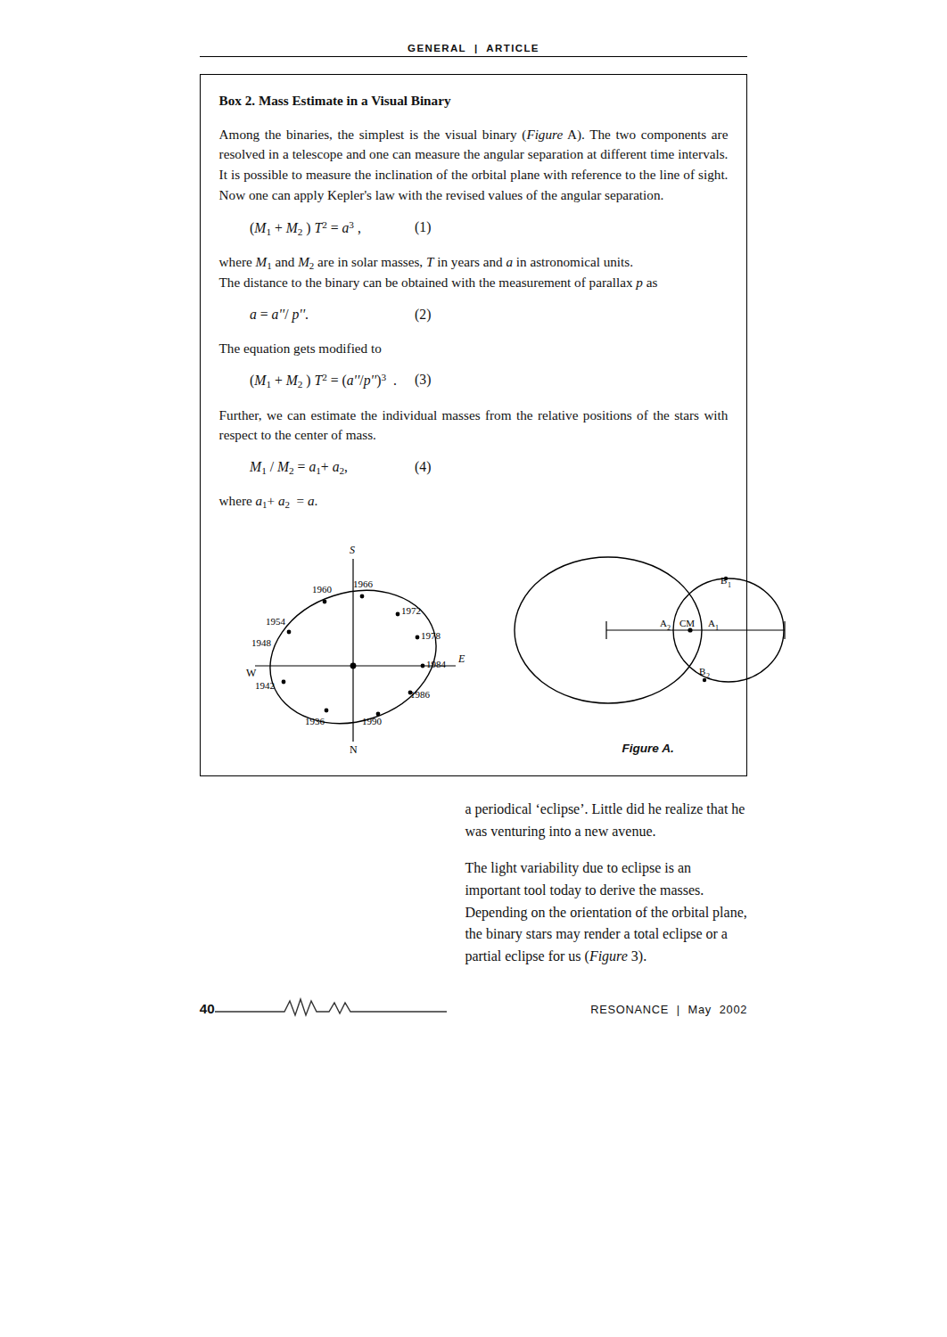GENERAL | ARTICLE
Box 2. Mass Estimate in a Visual Binary
Among the binaries, the simplest is the visual binary (Figure A). The two components are resolved in a telescope and one can measure the angular separation at different time intervals. It is possible to measure the inclination of the orbital plane with reference to the line of sight. Now one can apply Kepler's law with the revised values of the angular separation.
(M1 + M2 ) T2 = a3 , (1)
where M1 and M2 are in solar masses, T in years and a in astronomical units.
The distance to the binary can be obtained with the measurement of parallax p as
a = a''/ p''. (2)
The equation gets modified to
(M1 + M2 ) T2 = (a''/p'')3 . (3)
Further, we can estimate the individual masses from the relative positions of the stars with respect to the center of mass.
M1 / M2 = a1+ a2, (4)
where a1+ a2 = a.
S N W E 1954 1960 1966 1972 1978 1984 1986 1990 1936 1942 1948
CM A2 A1 B1 B2
Figure A.
a periodical ‘eclipse’. Little did he realize that he was venturing into a new avenue.
The light variability due to eclipse is an important tool today to derive the masses. Depending on the orientation of the orbital plane, the binary stars may render a total eclipse or a partial eclipse for us (Figure 3).
40
RESONANCE | May 2002